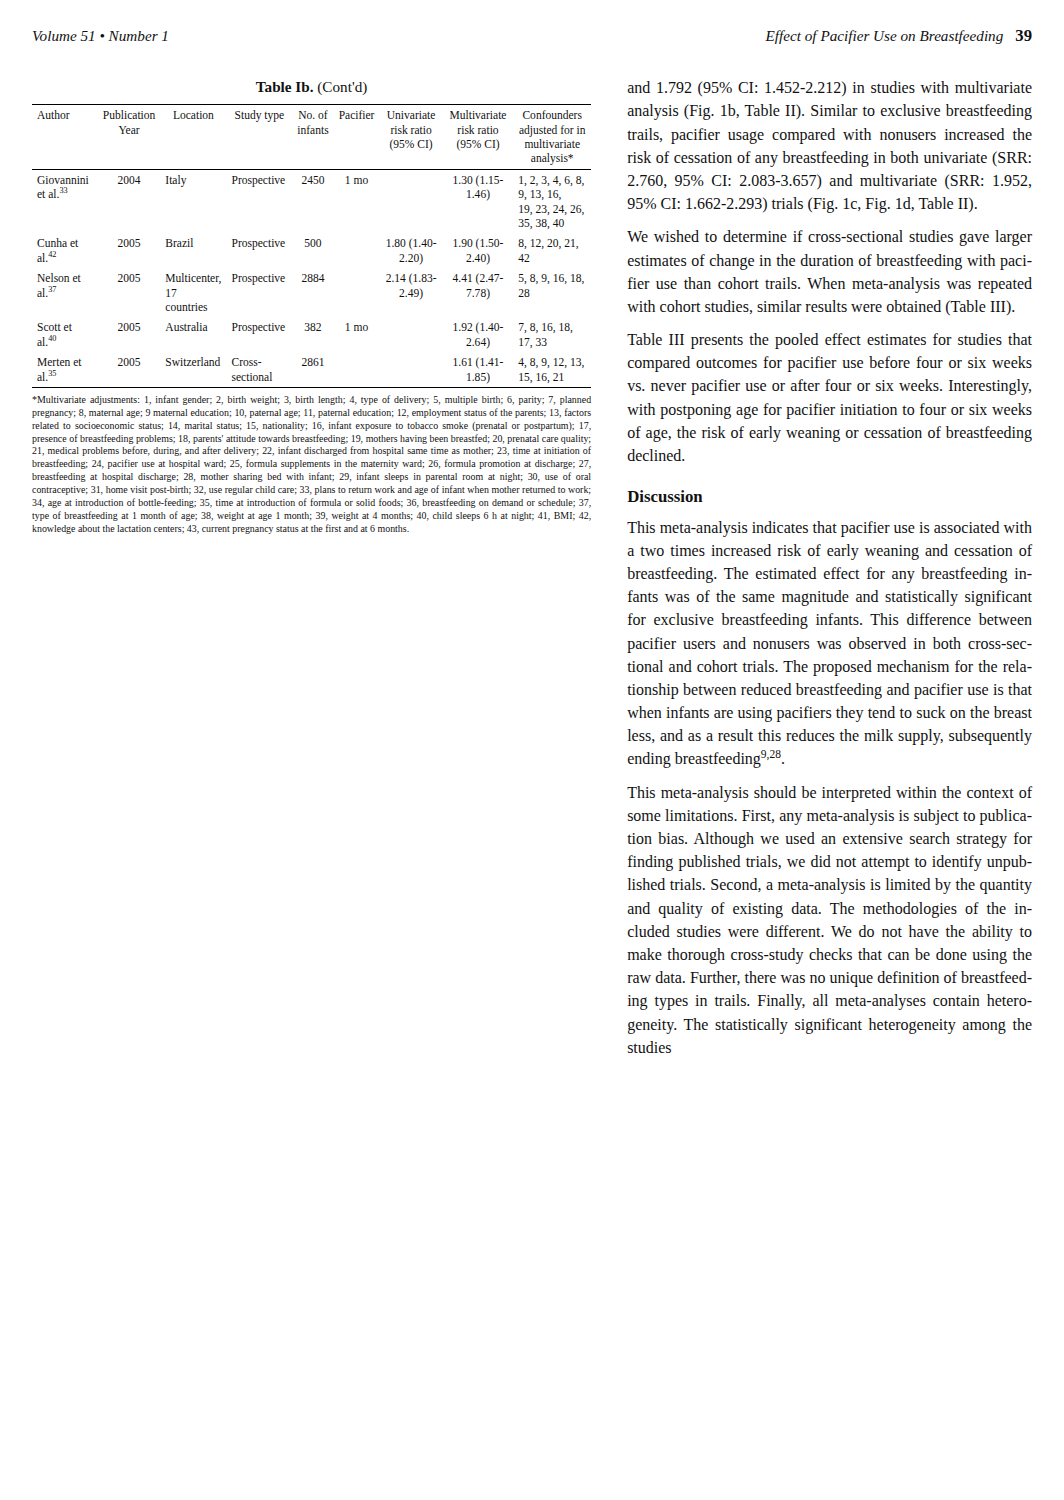Volume 51 • Number 1 Effect of Pacifier Use on Breastfeeding 39
Table Ib. (Cont'd)
| Author | Publication Year | Location | Study type | No. of infants | Pacifier | Univariate risk ratio (95% CI) | Multivariate risk ratio (95% CI) | Confounders adjusted for in multivariate analysis* |
| --- | --- | --- | --- | --- | --- | --- | --- | --- |
| Giovannini et al. 33 | 2004 | Italy | Prospective | 2450 | 1 mo | | 1.30 (1.15-1.46) | 1, 2, 3, 4, 6, 8, 9, 13, 16, 19, 23, 24, 26, 35, 38, 40 |
| Cunha et al. 42 | 2005 | Brazil | Prospective | 500 | | 1.80 (1.40-2.20) | 1.90 (1.50-2.40) | 8, 12, 20, 21, 42 |
| Nelson et al. 37 | 2005 | Multicenter, 17 countries | Prospective | 2884 | | 2.14 (1.83-2.49) | 4.41 (2.47-7.78) | 5, 8, 9, 16, 18, 28 |
| Scott et al. 40 | 2005 | Australia | Prospective | 382 | 1 mo | | 1.92 (1.40-2.64) | 7, 8, 16, 18, 17, 33 |
| Merten et al. 35 | 2005 | Switzerland | Cross-sectional | 2861 | | | 1.61 (1.41-1.85) | 4, 8, 9, 12, 13, 15, 16, 21 |
*Multivariate adjustments: 1, infant gender; 2, birth weight; 3, birth length; 4, type of delivery; 5, multiple birth; 6, parity; 7, planned pregnancy; 8, maternal age; 9 maternal education; 10, paternal age; 11, paternal education; 12, employment status of the parents; 13, factors related to socioeconomic status; 14, marital status; 15, nationality; 16, infant exposure to tobacco smoke (prenatal or postpartum); 17, presence of breastfeeding problems; 18, parents' attitude towards breastfeeding; 19, mothers having been breastfed; 20, prenatal care quality; 21, medical problems before, during, and after delivery; 22, infant discharged from hospital same time as mother; 23, time at initiation of breastfeeding; 24, pacifier use at hospital ward; 25, formula supplements in the maternity ward; 26, formula promotion at discharge; 27, breastfeeding at hospital discharge; 28, mother sharing bed with infant; 29, infant sleeps in parental room at night; 30, use of oral contraceptive; 31, home visit post-birth; 32, use regular child care; 33, plans to return work and age of infant when mother returned to work; 34, age at introduction of bottle-feeding; 35, time at introduction of formula or solid foods; 36, breastfeeding on demand or schedule; 37, type of breastfeeding at 1 month of age; 38, weight at age 1 month; 39, weight at 4 months; 40, child sleeps 6 h at night; 41, BMI; 42, knowledge about the lactation centers; 43, current pregnancy status at the first and at 6 months.
and 1.792 (95% CI: 1.452-2.212) in studies with multivariate analysis (Fig. 1b, Table II). Similar to exclusive breastfeeding trails, pacifier usage compared with nonusers increased the risk of cessation of any breastfeeding in both univariate (SRR: 2.760, 95% CI: 2.083-3.657) and multivariate (SRR: 1.952, 95% CI: 1.662-2.293) trials (Fig. 1c, Fig. 1d, Table II).
We wished to determine if cross-sectional studies gave larger estimates of change in the duration of breastfeeding with pacifier use than cohort trails. When meta-analysis was repeated with cohort studies, similar results were obtained (Table III).
Table III presents the pooled effect estimates for studies that compared outcomes for pacifier use before four or six weeks vs. never pacifier use or after four or six weeks. Interestingly, with postponing age for pacifier initiation to four or six weeks of age, the risk of early weaning or cessation of breastfeeding declined.
Discussion
This meta-analysis indicates that pacifier use is associated with a two times increased risk of early weaning and cessation of breastfeeding. The estimated effect for any breastfeeding infants was of the same magnitude and statistically significant for exclusive breastfeeding infants. This difference between pacifier users and nonusers was observed in both cross-sectional and cohort trials. The proposed mechanism for the relationship between reduced breastfeeding and pacifier use is that when infants are using pacifiers they tend to suck on the breast less, and as a result this reduces the milk supply, subsequently ending breastfeeding9,28.
This meta-analysis should be interpreted within the context of some limitations. First, any meta-analysis is subject to publication bias. Although we used an extensive search strategy for finding published trials, we did not attempt to identify unpublished trials. Second, a meta-analysis is limited by the quantity and quality of existing data. The methodologies of the included studies were different. We do not have the ability to make thorough cross-study checks that can be done using the raw data. Further, there was no unique definition of breastfeeding types in trails. Finally, all meta-analyses contain heterogeneity. The statistically significant heterogeneity among the studies